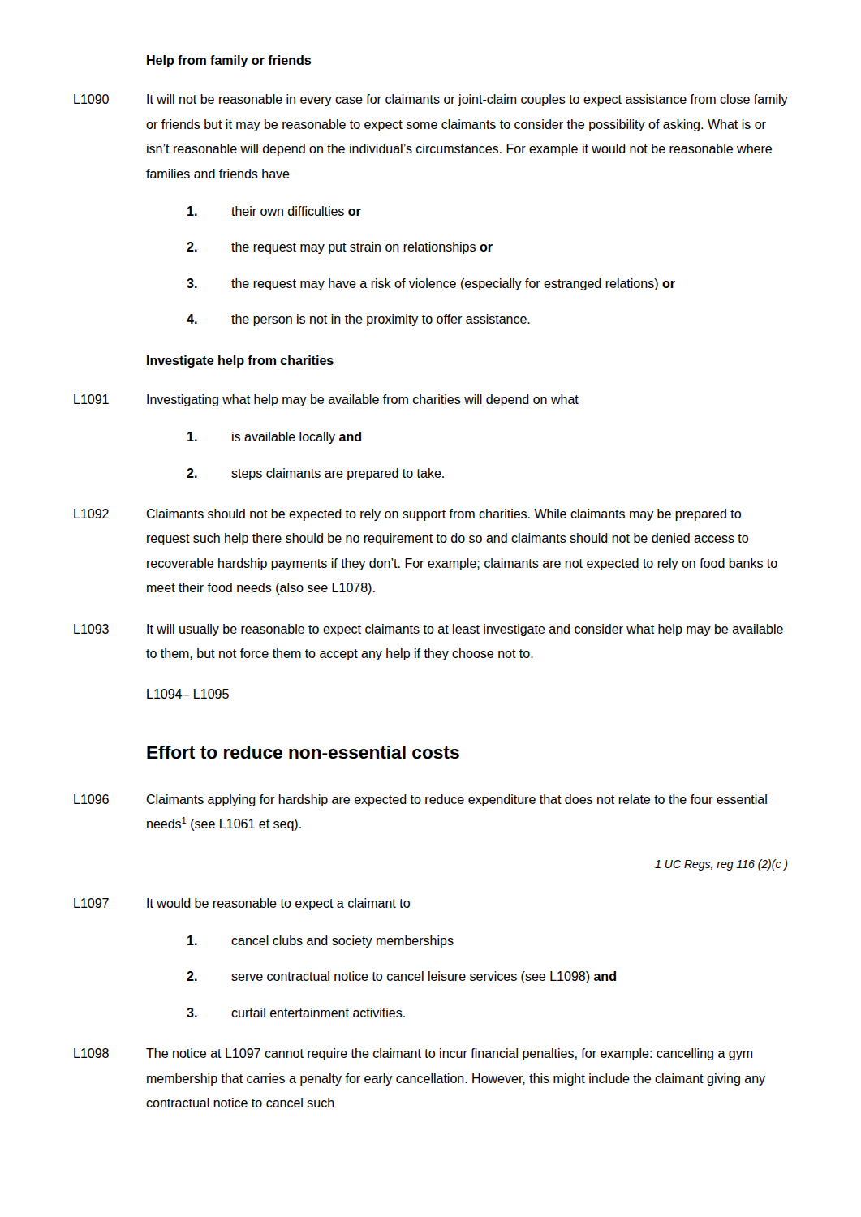Help from family or friends
L1090 It will not be reasonable in every case for claimants or joint-claim couples to expect assistance from close family or friends but it may be reasonable to expect some claimants to consider the possibility of asking. What is or isn’t reasonable will depend on the individual’s circumstances. For example it would not be reasonable where families and friends have
1. their own difficulties or
2. the request may put strain on relationships or
3. the request may have a risk of violence (especially for estranged relations) or
4. the person is not in the proximity to offer assistance.
Investigate help from charities
L1091 Investigating what help may be available from charities will depend on what
1. is available locally and
2. steps claimants are prepared to take.
L1092 Claimants should not be expected to rely on support from charities. While claimants may be prepared to request such help there should be no requirement to do so and claimants should not be denied access to recoverable hardship payments if they don’t. For example; claimants are not expected to rely on food banks to meet their food needs (also see L1078).
L1093 It will usually be reasonable to expect claimants to at least investigate and consider what help may be available to them, but not force them to accept any help if they choose not to.
L1094– L1095
Effort to reduce non-essential costs
L1096 Claimants applying for hardship are expected to reduce expenditure that does not relate to the four essential needs1 (see L1061 et seq).
1 UC Regs, reg 116 (2)(c )
L1097 It would be reasonable to expect a claimant to
1. cancel clubs and society memberships
2. serve contractual notice to cancel leisure services (see L1098) and
3. curtail entertainment activities.
L1098 The notice at L1097 cannot require the claimant to incur financial penalties, for example: cancelling a gym membership that carries a penalty for early cancellation. However, this might include the claimant giving any contractual notice to cancel such